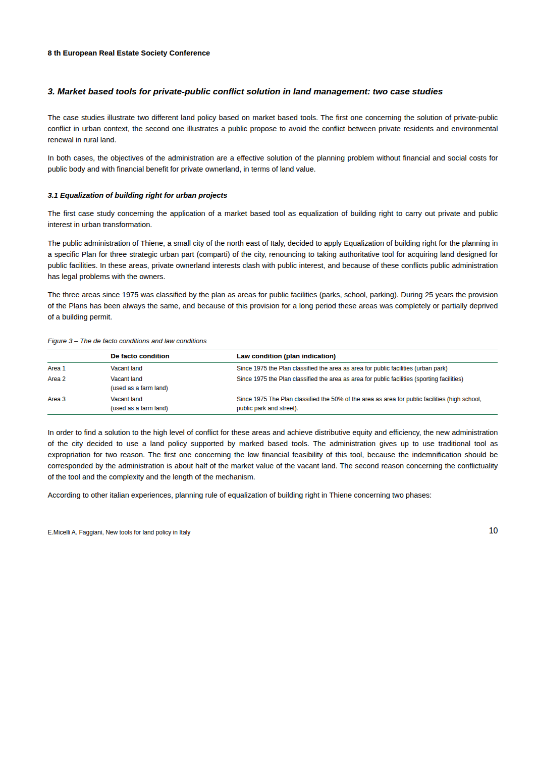8 th European Real Estate Society Conference
3. Market based tools for private-public conflict solution in land management: two case studies
The case studies illustrate two different land policy based on market based tools. The first one concerning the solution of private-public conflict in urban context, the second one illustrates a public propose to avoid the conflict between private residents and environmental renewal in rural land.
In both cases, the objectives of the administration are a effective solution of the planning problem without financial and social costs for public body and with financial benefit for private ownerland, in terms of land value.
3.1 Equalization of building right for urban projects
The first case study concerning the application of a market based tool as equalization of building right to carry out private and public interest in urban transformation.
The public administration of Thiene, a small city of the north east of Italy, decided to apply Equalization of building right for the planning in a specific Plan for three strategic urban part (comparti) of the city, renouncing to taking authoritative tool for acquiring land designed for public facilities. In these areas, private ownerland interests clash with public interest, and because of these conflicts public administration has legal problems with the owners.
The three areas since 1975 was classified by the plan as areas for public facilities (parks, school, parking). During 25 years the provision of the Plans has been always the same, and because of this provision for a long period these areas was completely or partially deprived of a building permit.
Figure 3 – The de facto conditions and law conditions
| | De facto condition | Law condition (plan indication) |
| --- | --- | --- |
| Area 1 | Vacant land | Since 1975 the Plan classified the area as area for public facilities (urban park) |
| Area 2 | Vacant land (used as a farm land) | Since 1975 the Plan classified the area as area for public facilities (sporting facilities) |
| Area 3 | Vacant land (used as a farm land) | Since 1975 The Plan classified the 50% of the area as area for public facilities (high school, public park and street). |
In order to find a solution to the high level of conflict for these areas and achieve distributive equity and efficiency, the new administration of the city decided to use a land policy supported by marked based tools. The administration gives up to use traditional tool as expropriation for two reason. The first one concerning the low financial feasibility of this tool, because the indemnification should be corresponded by the administration is about half of the market value of the vacant land. The second reason concerning the conflictuality of the tool and the complexity and the length of the mechanism.
According to other italian experiences, planning rule of equalization of building right in Thiene concerning two phases:
E.Micelli A. Faggiani, New tools for land policy in Italy 10